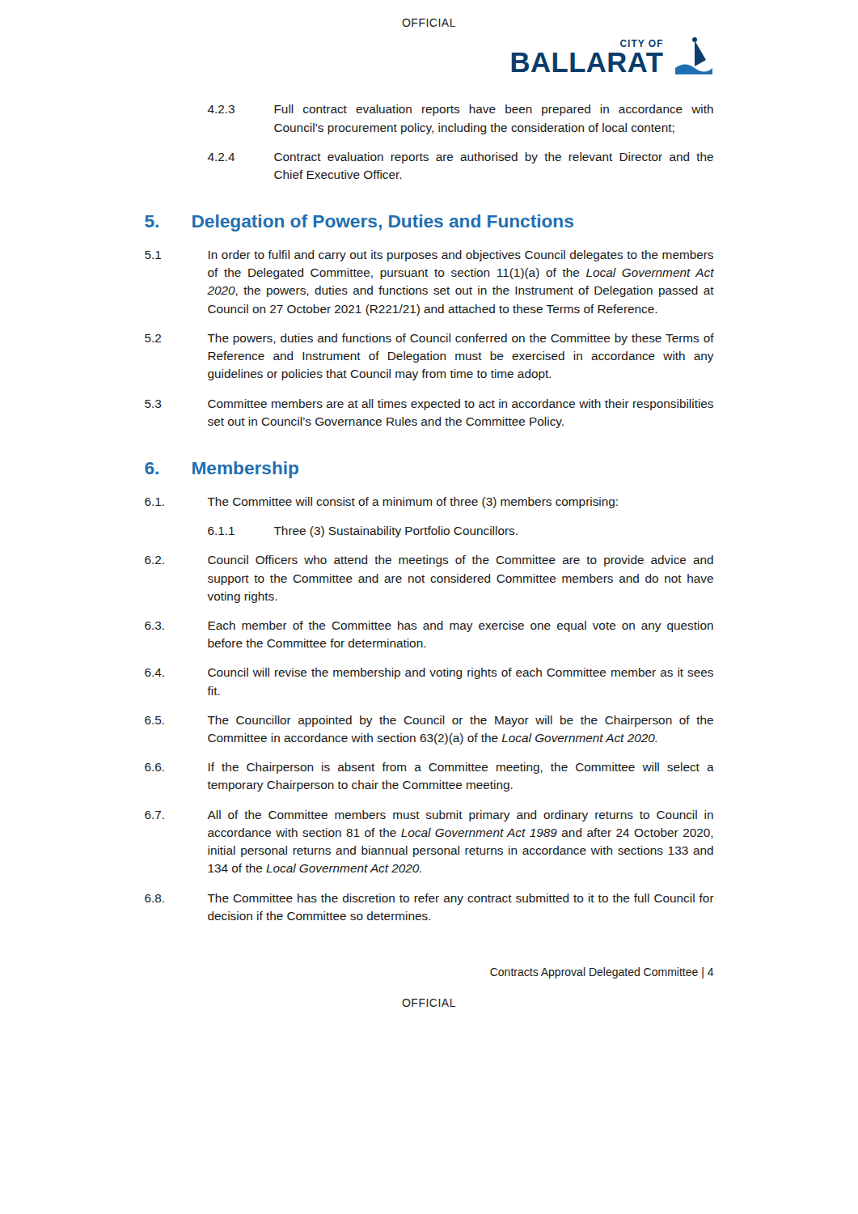OFFICIAL
CITY OF BALLARAT
4.2.3
Full contract evaluation reports have been prepared in accordance with Council’s procurement policy, including the consideration of local content;
4.2.4
Contract evaluation reports are authorised by the relevant Director and the Chief Executive Officer.
5. Delegation of Powers, Duties and Functions
5.1
In order to fulfil and carry out its purposes and objectives Council delegates to the members of the Delegated Committee, pursuant to section 11(1)(a) of the Local Government Act 2020, the powers, duties and functions set out in the Instrument of Delegation passed at Council on 27 October 2021 (R221/21) and attached to these Terms of Reference.
5.2
The powers, duties and functions of Council conferred on the Committee by these Terms of Reference and Instrument of Delegation must be exercised in accordance with any guidelines or policies that Council may from time to time adopt.
5.3
Committee members are at all times expected to act in accordance with their responsibilities set out in Council’s Governance Rules and the Committee Policy.
6. Membership
6.1.
The Committee will consist of a minimum of three (3) members comprising:
6.1.1
Three (3) Sustainability Portfolio Councillors.
6.2.
Council Officers who attend the meetings of the Committee are to provide advice and support to the Committee and are not considered Committee members and do not have voting rights.
6.3.
Each member of the Committee has and may exercise one equal vote on any question before the Committee for determination.
6.4.
Council will revise the membership and voting rights of each Committee member as it sees fit.
6.5.
The Councillor appointed by the Council or the Mayor will be the Chairperson of the Committee in accordance with section 63(2)(a) of the Local Government Act 2020.
6.6.
If the Chairperson is absent from a Committee meeting, the Committee will select a temporary Chairperson to chair the Committee meeting.
6.7.
All of the Committee members must submit primary and ordinary returns to Council in accordance with section 81 of the Local Government Act 1989 and after 24 October 2020, initial personal returns and biannual personal returns in accordance with sections 133 and 134 of the Local Government Act 2020.
6.8.
The Committee has the discretion to refer any contract submitted to it to the full Council for decision if the Committee so determines.
Contracts Approval Delegated Committee | 4
OFFICIAL